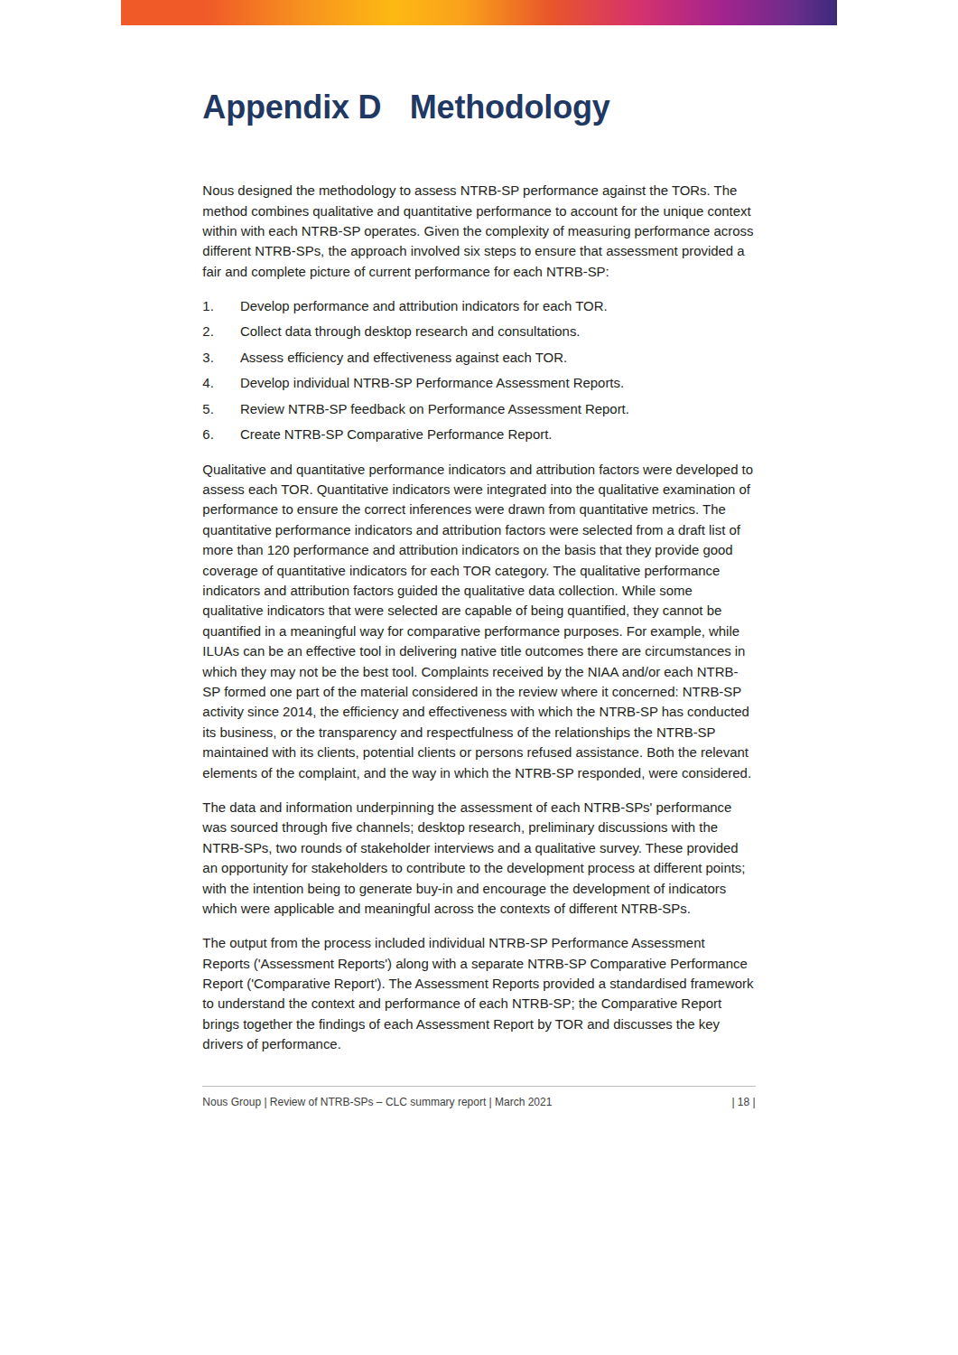Appendix D Methodology
Nous designed the methodology to assess NTRB-SP performance against the TORs. The method combines qualitative and quantitative performance to account for the unique context within with each NTRB-SP operates. Given the complexity of measuring performance across different NTRB-SPs, the approach involved six steps to ensure that assessment provided a fair and complete picture of current performance for each NTRB-SP:
Develop performance and attribution indicators for each TOR.
Collect data through desktop research and consultations.
Assess efficiency and effectiveness against each TOR.
Develop individual NTRB-SP Performance Assessment Reports.
Review NTRB-SP feedback on Performance Assessment Report.
Create NTRB-SP Comparative Performance Report.
Qualitative and quantitative performance indicators and attribution factors were developed to assess each TOR. Quantitative indicators were integrated into the qualitative examination of performance to ensure the correct inferences were drawn from quantitative metrics. The quantitative performance indicators and attribution factors were selected from a draft list of more than 120 performance and attribution indicators on the basis that they provide good coverage of quantitative indicators for each TOR category. The qualitative performance indicators and attribution factors guided the qualitative data collection. While some qualitative indicators that were selected are capable of being quantified, they cannot be quantified in a meaningful way for comparative performance purposes. For example, while ILUAs can be an effective tool in delivering native title outcomes there are circumstances in which they may not be the best tool. Complaints received by the NIAA and/or each NTRB-SP formed one part of the material considered in the review where it concerned: NTRB-SP activity since 2014, the efficiency and effectiveness with which the NTRB-SP has conducted its business, or the transparency and respectfulness of the relationships the NTRB-SP maintained with its clients, potential clients or persons refused assistance. Both the relevant elements of the complaint, and the way in which the NTRB-SP responded, were considered.
The data and information underpinning the assessment of each NTRB-SPs' performance was sourced through five channels; desktop research, preliminary discussions with the NTRB-SPs, two rounds of stakeholder interviews and a qualitative survey. These provided an opportunity for stakeholders to contribute to the development process at different points; with the intention being to generate buy-in and encourage the development of indicators which were applicable and meaningful across the contexts of different NTRB-SPs.
The output from the process included individual NTRB-SP Performance Assessment Reports ('Assessment Reports') along with a separate NTRB-SP Comparative Performance Report ('Comparative Report'). The Assessment Reports provided a standardised framework to understand the context and performance of each NTRB-SP; the Comparative Report brings together the findings of each Assessment Report by TOR and discusses the key drivers of performance.
Nous Group | Review of NTRB-SPs – CLC summary report | March 2021
| 18 |